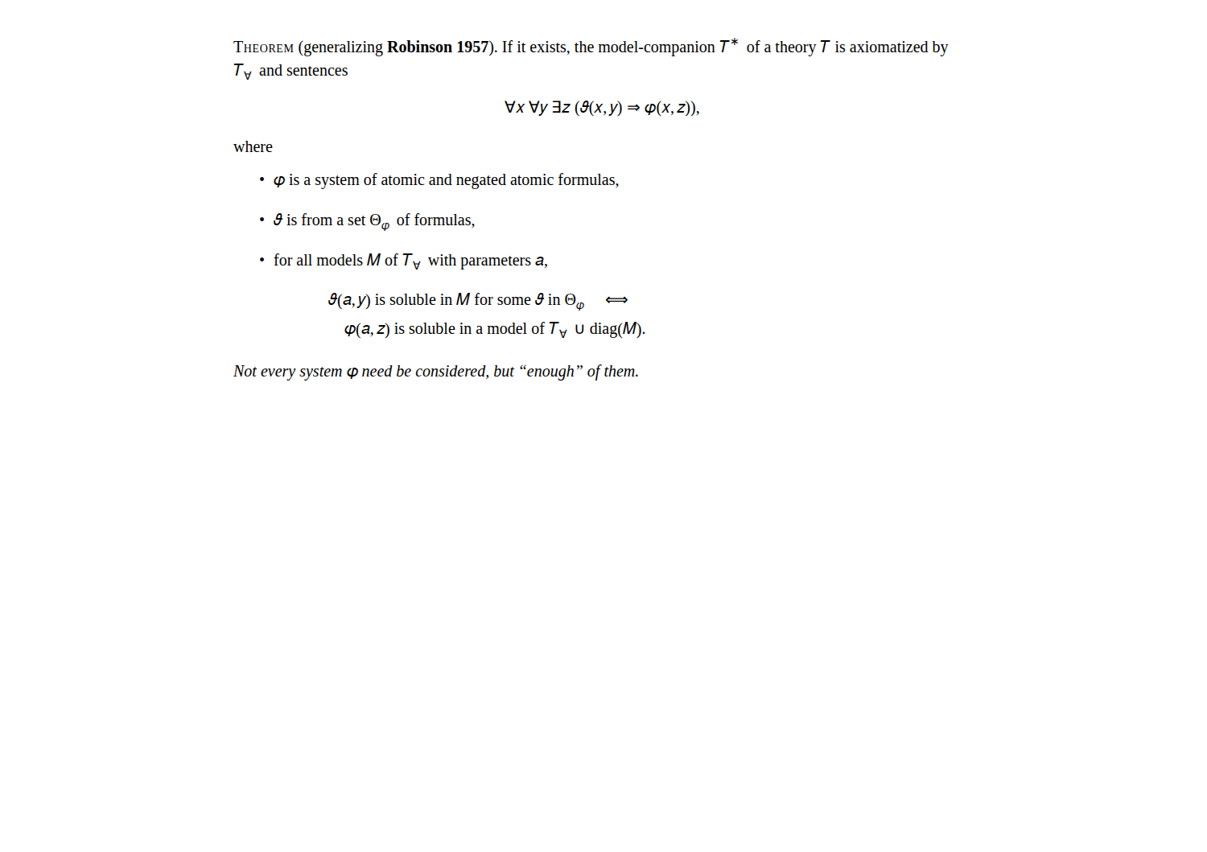Theorem (generalizing Robinson 1957). If it exists, the model-companion T∗ of a theory T is axiomatized by T∀ and sentences
∀x ∀y ∃z ( ϑ (x,y) ⇒ φ (x,z) ) ,
where
φ is a system of atomic and negated atomic formulas,
ϑ is from a set Θφ of formulas,
for all models M of T∀ with parameters a,
ϑ(a,y) is soluble in M for some ϑ in Θφ ⟺
φ(a,z) is soluble in a model of T∀ ∪ diag(M) .
Not every system φ need be considered, but “enough” of them.